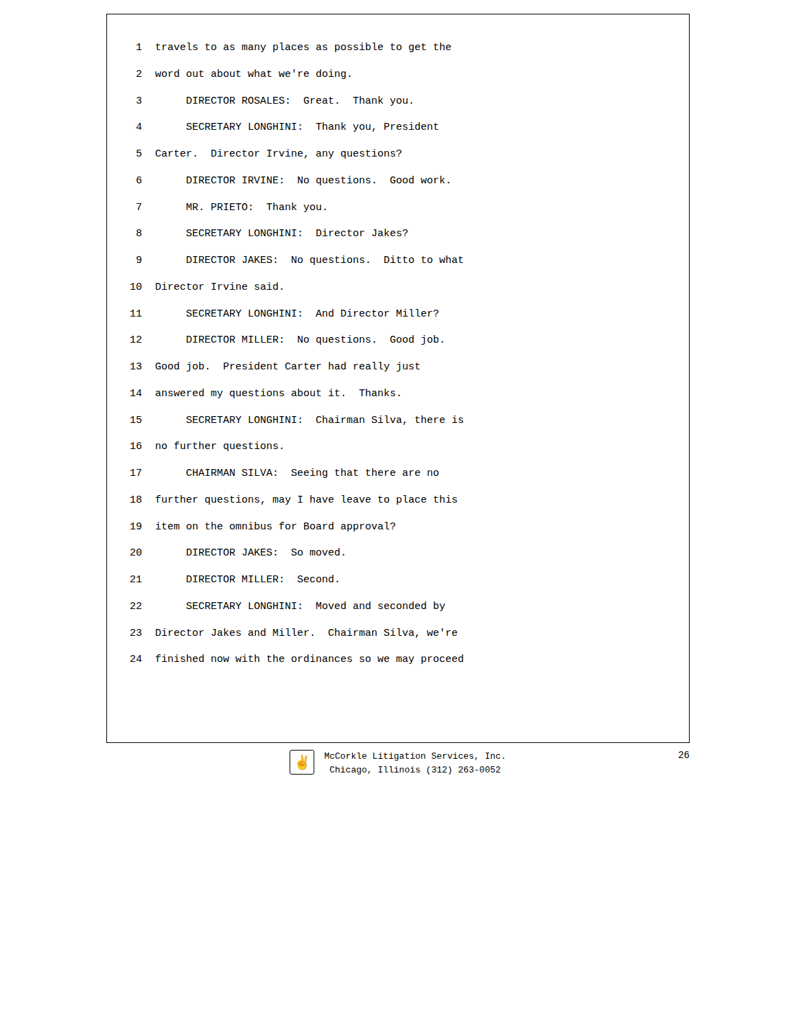| 1 | travels to as many places as possible to get the |
| 2 | word out about what we're doing. |
| 3 | DIRECTOR ROSALES: Great. Thank you. |
| 4 | SECRETARY LONGHINI: Thank you, President |
| 5 | Carter. Director Irvine, any questions? |
| 6 | DIRECTOR IRVINE: No questions. Good work. |
| 7 | MR. PRIETO: Thank you. |
| 8 | SECRETARY LONGHINI: Director Jakes? |
| 9 | DIRECTOR JAKES: No questions. Ditto to what |
| 10 | Director Irvine said. |
| 11 | SECRETARY LONGHINI: And Director Miller? |
| 12 | DIRECTOR MILLER: No questions. Good job. |
| 13 | Good job. President Carter had really just |
| 14 | answered my questions about it. Thanks. |
| 15 | SECRETARY LONGHINI: Chairman Silva, there is |
| 16 | no further questions. |
| 17 | CHAIRMAN SILVA: Seeing that there are no |
| 18 | further questions, may I have leave to place this |
| 19 | item on the omnibus for Board approval? |
| 20 | DIRECTOR JAKES: So moved. |
| 21 | DIRECTOR MILLER: Second. |
| 22 | SECRETARY LONGHINI: Moved and seconded by |
| 23 | Director Jakes and Miller. Chairman Silva, we're |
| 24 | finished now with the ordinances so we may proceed |
✌
McCorkle Litigation Services, Inc.
Chicago, Illinois (312) 263-0052
26